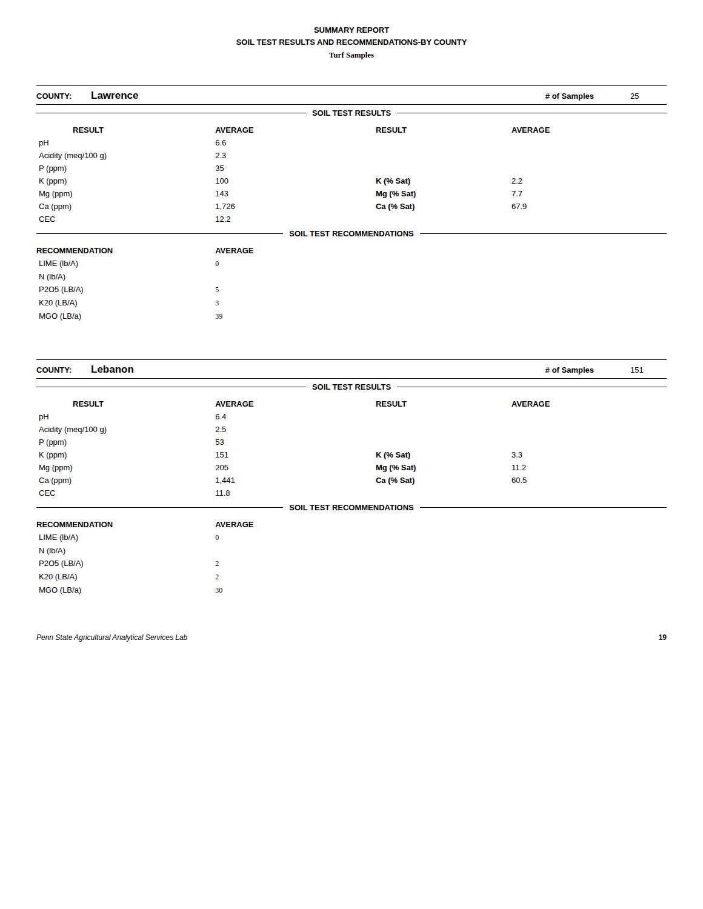SUMMARY REPORT
SOIL TEST RESULTS AND RECOMMENDATIONS-BY COUNTY
Turf Samples
COUNTY:
Lawrence
# of Samples
25
SOIL TEST RESULTS
| RESULT | AVERAGE | RESULT | AVERAGE |
| --- | --- | --- | --- |
| pH | 6.6 | | |
| Acidity (meq/100 g) | 2.3 | | |
| P (ppm) | 35 | | |
| K (ppm) | 100 | K (% Sat) | 2.2 |
| Mg (ppm) | 143 | Mg (% Sat) | 7.7 |
| Ca (ppm) | 1,726 | Ca (% Sat) | 67.9 |
| CEC | 12.2 | | |
SOIL TEST RECOMMENDATIONS
| RECOMMENDATION | AVERAGE | | |
| --- | --- | --- | --- |
| LIME (lb/A) | 0 | | |
| N (lb/A) | | | |
| P2O5 (LB/A) | 5 | | |
| K20 (LB/A) | 3 | | |
| MGO (LB/a) | 39 | | |
COUNTY:
Lebanon
# of Samples
151
SOIL TEST RESULTS
| RESULT | AVERAGE | RESULT | AVERAGE |
| --- | --- | --- | --- |
| pH | 6.4 | | |
| Acidity (meq/100 g) | 2.5 | | |
| P (ppm) | 53 | | |
| K (ppm) | 151 | K (% Sat) | 3.3 |
| Mg (ppm) | 205 | Mg (% Sat) | 11.2 |
| Ca (ppm) | 1,441 | Ca (% Sat) | 60.5 |
| CEC | 11.8 | | |
SOIL TEST RECOMMENDATIONS
| RECOMMENDATION | AVERAGE | | |
| --- | --- | --- | --- |
| LIME (lb/A) | 0 | | |
| N (lb/A) | | | |
| P2O5 (LB/A) | 2 | | |
| K20 (LB/A) | 2 | | |
| MGO (LB/a) | 30 | | |
Penn State Agricultural Analytical Services Lab
19